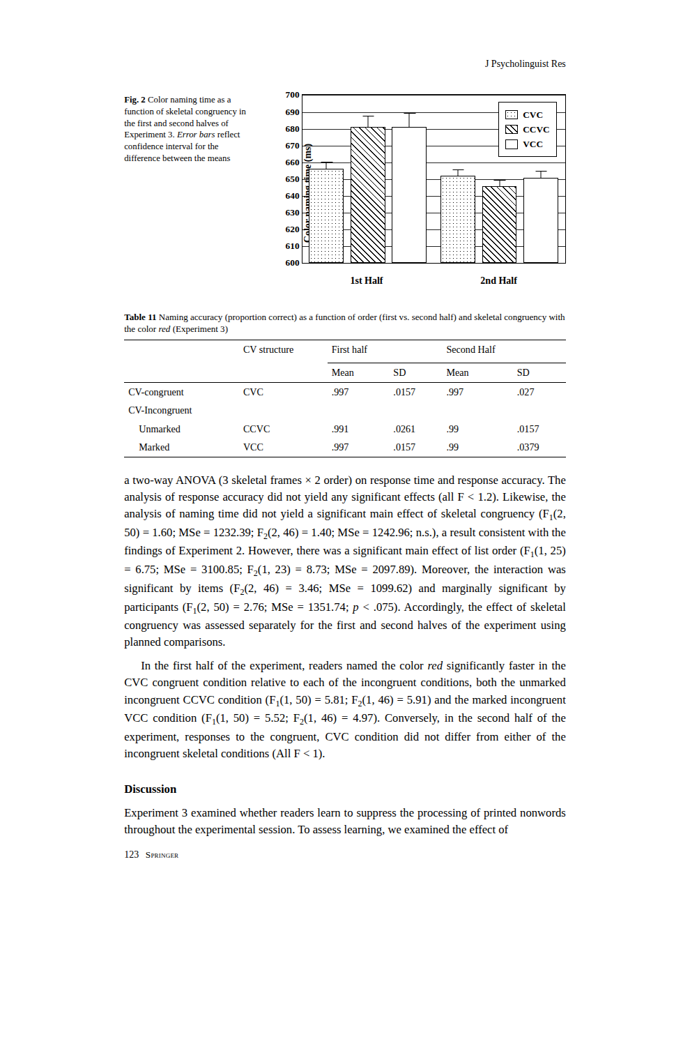J Psycholinguist Res
Fig. 2 Color naming time as a function of skeletal congruency in the first and second halves of Experiment 3. Error bars reflect confidence interval for the difference between the means
Color naming time (ms)
700
690
680
670
660
650
640
630
620
610
600
CVC
CCVC
VCC
1st Half
2nd Half
Table 11 Naming accuracy (proportion correct) as a function of order (first vs. second half) and skeletal congruency with the color red (Experiment 3)
| | CV structure | First half | Second Half |
| | | Mean | SD | Mean | SD |
| CV-congruent | CVC | .997 | .0157 | .997 | .027 |
| CV-Incongruent | | | | | |
| Unmarked | CCVC | .991 | .0261 | .99 | .0157 |
| Marked | VCC | .997 | .0157 | .99 | .0379 |
a two-way ANOVA (3 skeletal frames × 2 order) on response time and response accuracy. The analysis of response accuracy did not yield any significant effects (all F < 1.2). Likewise, the analysis of naming time did not yield a significant main effect of skeletal congruency (F1(2, 50) = 1.60; MSe = 1232.39; F2(2, 46) = 1.40; MSe = 1242.96; n.s.), a result consistent with the findings of Experiment 2. However, there was a significant main effect of list order (F1(1, 25) = 6.75; MSe = 3100.85; F2(1, 23) = 8.73; MSe = 2097.89). Moreover, the interaction was significant by items (F2(2, 46) = 3.46; MSe = 1099.62) and marginally significant by participants (F1(2, 50) = 2.76; MSe = 1351.74; p < .075). Accordingly, the effect of skeletal congruency was assessed separately for the first and second halves of the experiment using planned comparisons.
In the first half of the experiment, readers named the color red significantly faster in the CVC congruent condition relative to each of the incongruent conditions, both the unmarked incongruent CCVC condition (F1(1, 50) = 5.81; F2(1, 46) = 5.91) and the marked incongruent VCC condition (F1(1, 50) = 5.52; F2(1, 46) = 4.97). Conversely, in the second half of the experiment, responses to the congruent, CVC condition did not differ from either of the incongruent skeletal conditions (All F < 1).
Discussion
Experiment 3 examined whether readers learn to suppress the processing of printed nonwords throughout the experimental session. To assess learning, we examined the effect of
123 Springer